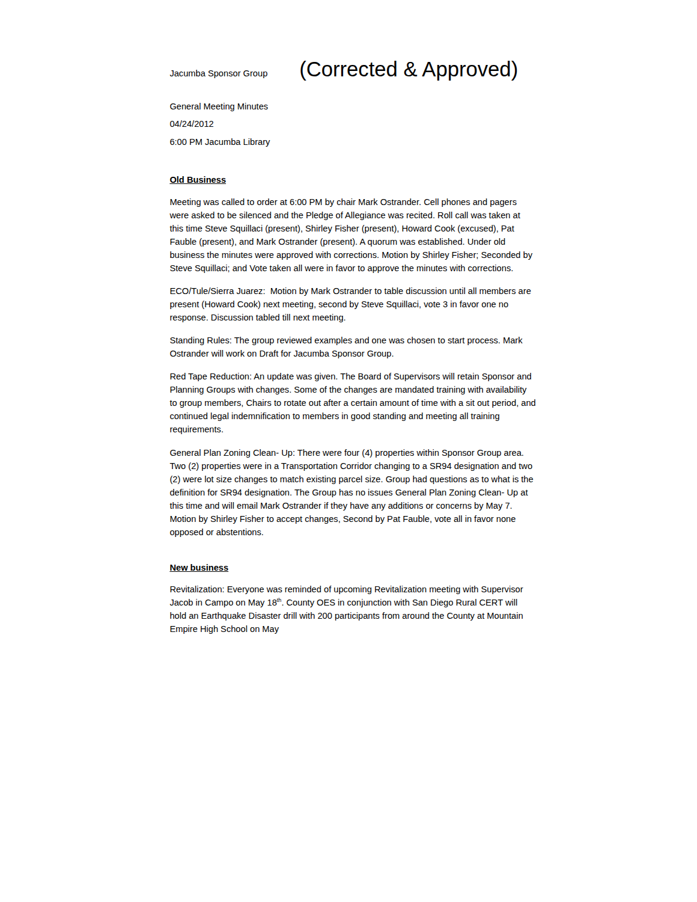Jacumba Sponsor Group
(Corrected & Approved)
General Meeting Minutes
04/24/2012
6:00 PM Jacumba Library
Old Business
Meeting was called to order at 6:00 PM by chair Mark Ostrander. Cell phones and pagers were asked to be silenced and the Pledge of Allegiance was recited. Roll call was taken at this time Steve Squillaci (present), Shirley Fisher (present), Howard Cook (excused), Pat Fauble (present), and Mark Ostrander (present). A quorum was established. Under old business the minutes were approved with corrections. Motion by Shirley Fisher; Seconded by Steve Squillaci; and Vote taken all were in favor to approve the minutes with corrections.
ECO/Tule/Sierra Juarez: Motion by Mark Ostrander to table discussion until all members are present (Howard Cook) next meeting, second by Steve Squillaci, vote 3 in favor one no response. Discussion tabled till next meeting.
Standing Rules: The group reviewed examples and one was chosen to start process. Mark Ostrander will work on Draft for Jacumba Sponsor Group.
Red Tape Reduction: An update was given. The Board of Supervisors will retain Sponsor and Planning Groups with changes. Some of the changes are mandated training with availability to group members, Chairs to rotate out after a certain amount of time with a sit out period, and continued legal indemnification to members in good standing and meeting all training requirements.
General Plan Zoning Clean- Up: There were four (4) properties within Sponsor Group area. Two (2) properties were in a Transportation Corridor changing to a SR94 designation and two (2) were lot size changes to match existing parcel size. Group had questions as to what is the definition for SR94 designation. The Group has no issues General Plan Zoning Clean- Up at this time and will email Mark Ostrander if they have any additions or concerns by May 7. Motion by Shirley Fisher to accept changes, Second by Pat Fauble, vote all in favor none opposed or abstentions.
New business
Revitalization: Everyone was reminded of upcoming Revitalization meeting with Supervisor Jacob in Campo on May 18th. County OES in conjunction with San Diego Rural CERT will hold an Earthquake Disaster drill with 200 participants from around the County at Mountain Empire High School on May